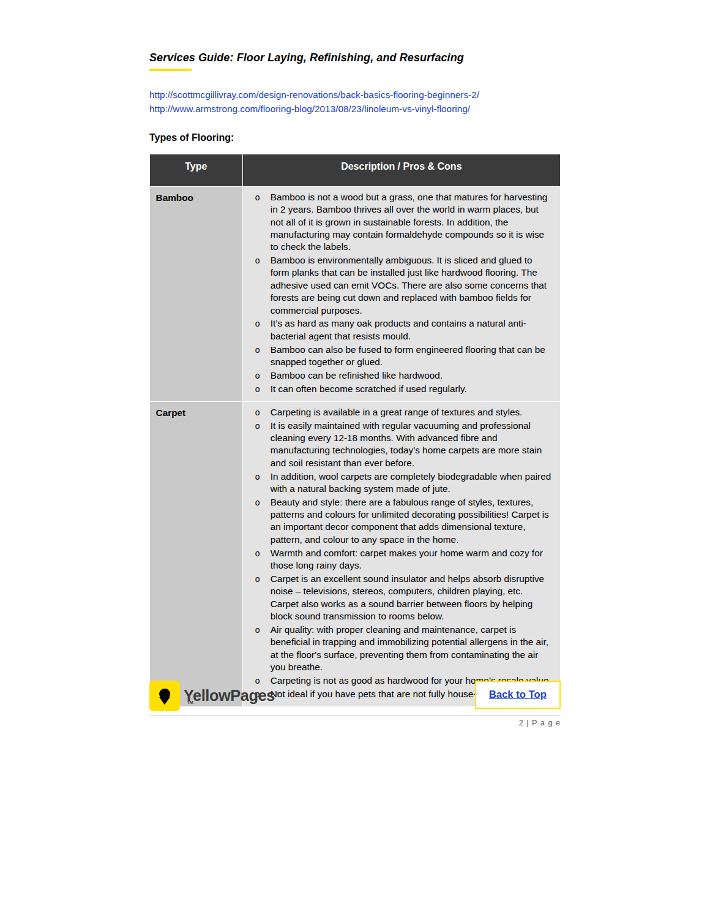Services Guide: Floor Laying, Refinishing, and Resurfacing
http://scottmcgillivray.com/design-renovations/back-basics-flooring-beginners-2/
http://www.armstrong.com/flooring-blog/2013/08/23/linoleum-vs-vinyl-flooring/
Types of Flooring:
| Type | Description / Pros & Cons |
| --- | --- |
| Bamboo | Bamboo is not a wood but a grass, one that matures for harvesting in 2 years. Bamboo thrives all over the world in warm places, but not all of it is grown in sustainable forests. In addition, the manufacturing may contain formaldehyde compounds so it is wise to check the labels. Bamboo is environmentally ambiguous. It is sliced and glued to form planks that can be installed just like hardwood flooring. The adhesive used can emit VOCs. There are also some concerns that forests are being cut down and replaced with bamboo fields for commercial purposes. It’s as hard as many oak products and contains a natural anti-bacterial agent that resists mould. Bamboo can also be fused to form engineered flooring that can be snapped together or glued. Bamboo can be refinished like hardwood. It can often become scratched if used regularly. |
| Carpet | Carpeting is available in a great range of textures and styles. It is easily maintained with regular vacuuming and professional cleaning every 12-18 months. With advanced fibre and manufacturing technologies, today's home carpets are more stain and soil resistant than ever before. In addition, wool carpets are completely biodegradable when paired with a natural backing system made of jute. Beauty and style: there are a fabulous range of styles, textures, patterns and colours for unlimited decorating possibilities! Carpet is an important decor component that adds dimensional texture, pattern, and colour to any space in the home. Warmth and comfort: carpet makes your home warm and cozy for those long rainy days. Carpet is an excellent sound insulator and helps absorb disruptive noise – televisions, stereos, computers, children playing, etc. Carpet also works as a sound barrier between floors by helping block sound transmission to rooms below. Air quality: with proper cleaning and maintenance, carpet is beneficial in trapping and immobilizing potential allergens in the air, at the floor's surface, preventing them from contaminating the air you breathe. Carpeting is not as good as hardwood for your home’s resale value. Not ideal if you have pets that are not fully house-trained. |
Yellow Pages™TM
Back to Top
2 | P a g e